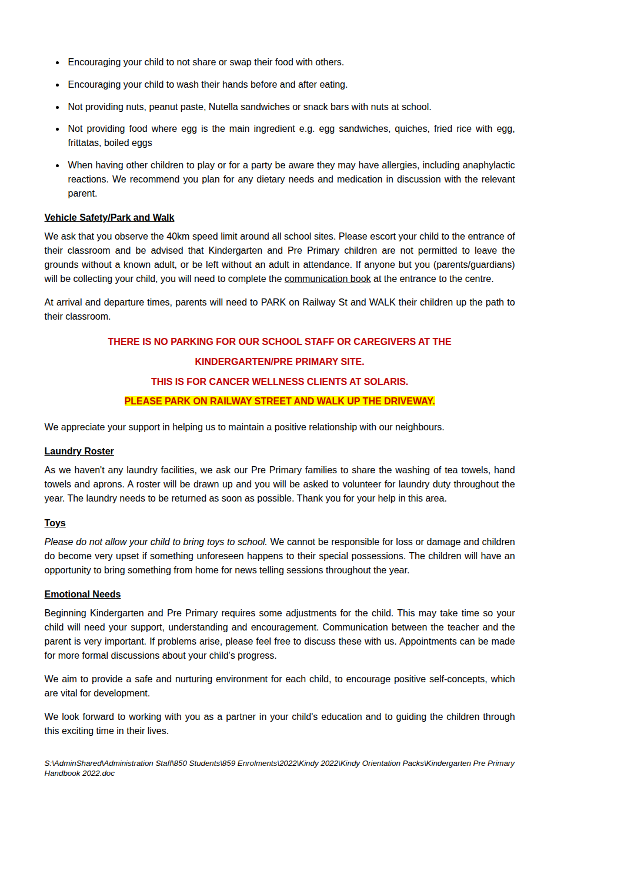Encouraging your child to not share or swap their food with others.
Encouraging your child to wash their hands before and after eating.
Not providing nuts, peanut paste, Nutella sandwiches or snack bars with nuts at school.
Not providing food where egg is the main ingredient e.g. egg sandwiches, quiches, fried rice with egg, frittatas, boiled eggs
When having other children to play or for a party be aware they may have allergies, including anaphylactic reactions. We recommend you plan for any dietary needs and medication in discussion with the relevant parent.
Vehicle Safety/Park and Walk
We ask that you observe the 40km speed limit around all school sites. Please escort your child to the entrance of their classroom and be advised that Kindergarten and Pre Primary children are not permitted to leave the grounds without a known adult, or be left without an adult in attendance. If anyone but you (parents/guardians) will be collecting your child, you will need to complete the communication book at the entrance to the centre.
At arrival and departure times, parents will need to PARK on Railway St and WALK their children up the path to their classroom.
THERE IS NO PARKING FOR OUR SCHOOL STAFF OR CAREGIVERS AT THE
KINDERGARTEN/PRE PRIMARY SITE.
THIS IS FOR CANCER WELLNESS CLIENTS AT SOLARIS.
PLEASE PARK ON RAILWAY STREET AND WALK UP THE DRIVEWAY.
We appreciate your support in helping us to maintain a positive relationship with our neighbours.
Laundry Roster
As we haven't any laundry facilities, we ask our Pre Primary families to share the washing of tea towels, hand towels and aprons. A roster will be drawn up and you will be asked to volunteer for laundry duty throughout the year. The laundry needs to be returned as soon as possible. Thank you for your help in this area.
Toys
Please do not allow your child to bring toys to school. We cannot be responsible for loss or damage and children do become very upset if something unforeseen happens to their special possessions. The children will have an opportunity to bring something from home for news telling sessions throughout the year.
Emotional Needs
Beginning Kindergarten and Pre Primary requires some adjustments for the child. This may take time so your child will need your support, understanding and encouragement. Communication between the teacher and the parent is very important. If problems arise, please feel free to discuss these with us. Appointments can be made for more formal discussions about your child's progress.
We aim to provide a safe and nurturing environment for each child, to encourage positive self-concepts, which are vital for development.
We look forward to working with you as a partner in your child's education and to guiding the children through this exciting time in their lives.
S:\AdminShared\Administration Staff\850 Students\859 Enrolments\2022\Kindy 2022\Kindy Orientation Packs\Kindergarten Pre Primary Handbook 2022.doc